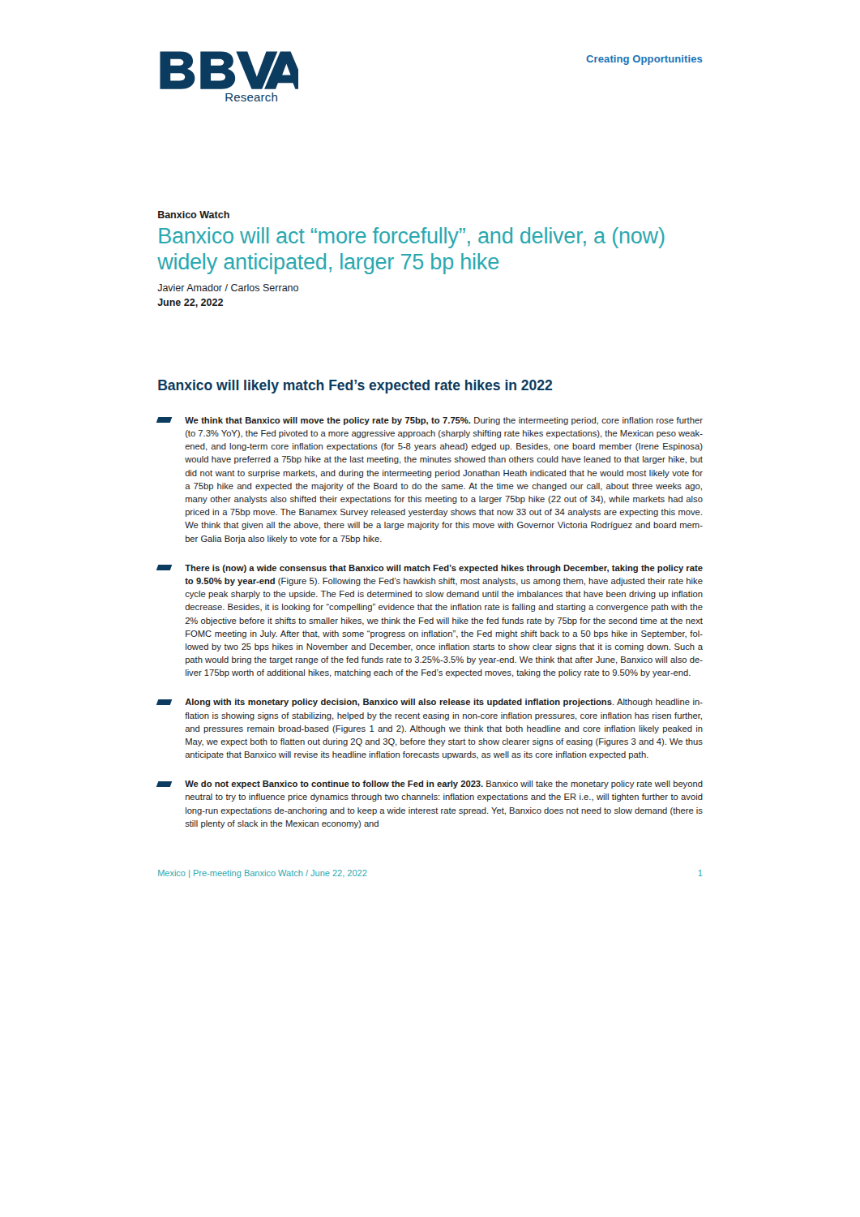Research
Creating Opportunities
Banxico Watch
Banxico will act “more forcefully”, and deliver, a (now) widely anticipated, larger 75 bp hike
Javier Amador / Carlos Serrano
June 22, 2022
Banxico will likely match Fed’s expected rate hikes in 2022
We think that Banxico will move the policy rate by 75bp, to 7.75%. During the intermeeting period, core inflation rose further (to 7.3% YoY), the Fed pivoted to a more aggressive approach (sharply shifting rate hikes expectations), the Mexican peso weakened, and long-term core inflation expectations (for 5-8 years ahead) edged up. Besides, one board member (Irene Espinosa) would have preferred a 75bp hike at the last meeting, the minutes showed than others could have leaned to that larger hike, but did not want to surprise markets, and during the intermeeting period Jonathan Heath indicated that he would most likely vote for a 75bp hike and expected the majority of the Board to do the same. At the time we changed our call, about three weeks ago, many other analysts also shifted their expectations for this meeting to a larger 75bp hike (22 out of 34), while markets had also priced in a 75bp move. The Banamex Survey released yesterday shows that now 33 out of 34 analysts are expecting this move. We think that given all the above, there will be a large majority for this move with Governor Victoria Rodríguez and board member Galia Borja also likely to vote for a 75bp hike.
There is (now) a wide consensus that Banxico will match Fed’s expected hikes through December, taking the policy rate to 9.50% by year-end (Figure 5). Following the Fed’s hawkish shift, most analysts, us among them, have adjusted their rate hike cycle peak sharply to the upside. The Fed is determined to slow demand until the imbalances that have been driving up inflation decrease. Besides, it is looking for “compelling” evidence that the inflation rate is falling and starting a convergence path with the 2% objective before it shifts to smaller hikes, we think the Fed will hike the fed funds rate by 75bp for the second time at the next FOMC meeting in July. After that, with some “progress on inflation”, the Fed might shift back to a 50 bps hike in September, followed by two 25 bps hikes in November and December, once inflation starts to show clear signs that it is coming down. Such a path would bring the target range of the fed funds rate to 3.25%-3.5% by year-end. We think that after June, Banxico will also deliver 175bp worth of additional hikes, matching each of the Fed’s expected moves, taking the policy rate to 9.50% by year-end.
Along with its monetary policy decision, Banxico will also release its updated inflation projections. Although headline inflation is showing signs of stabilizing, helped by the recent easing in non-core inflation pressures, core inflation has risen further, and pressures remain broad-based (Figures 1 and 2). Although we think that both headline and core inflation likely peaked in May, we expect both to flatten out during 2Q and 3Q, before they start to show clearer signs of easing (Figures 3 and 4). We thus anticipate that Banxico will revise its headline inflation forecasts upwards, as well as its core inflation expected path.
We do not expect Banxico to continue to follow the Fed in early 2023. Banxico will take the monetary policy rate well beyond neutral to try to influence price dynamics through two channels: inflation expectations and the ER i.e., will tighten further to avoid long-run expectations de-anchoring and to keep a wide interest rate spread. Yet, Banxico does not need to slow demand (there is still plenty of slack in the Mexican economy) and
Mexico | Pre-meeting Banxico Watch / June 22, 2022
1